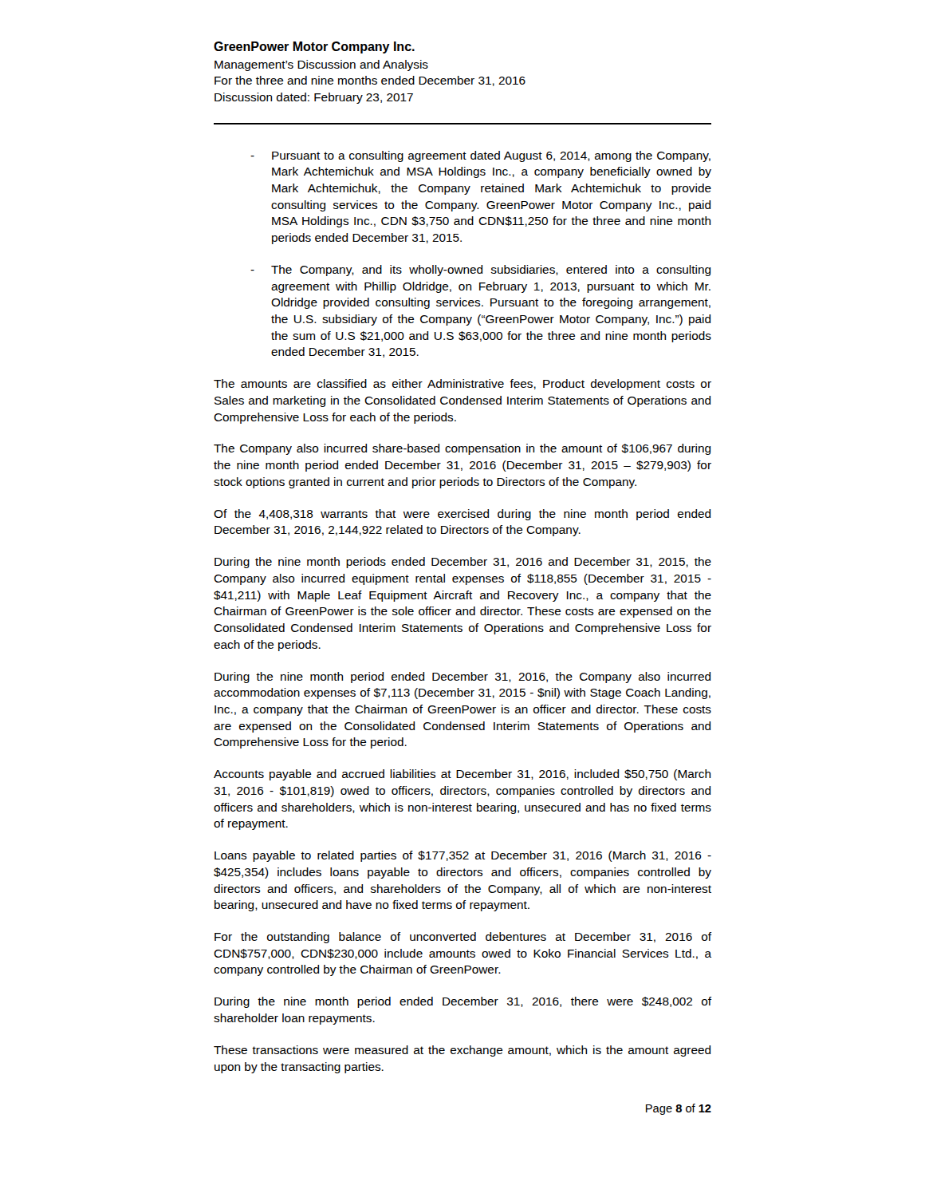GreenPower Motor Company Inc.
Management’s Discussion and Analysis
For the three and nine months ended December 31, 2016
Discussion dated: February 23, 2017
Pursuant to a consulting agreement dated August 6, 2014, among the Company, Mark Achtemichuk and MSA Holdings Inc., a company beneficially owned by Mark Achtemichuk, the Company retained Mark Achtemichuk to provide consulting services to the Company. GreenPower Motor Company Inc., paid MSA Holdings Inc., CDN $3,750 and CDN$11,250 for the three and nine month periods ended December 31, 2015.
The Company, and its wholly-owned subsidiaries, entered into a consulting agreement with Phillip Oldridge, on February 1, 2013, pursuant to which Mr. Oldridge provided consulting services. Pursuant to the foregoing arrangement, the U.S. subsidiary of the Company (“GreenPower Motor Company, Inc.”) paid the sum of U.S $21,000 and U.S $63,000 for the three and nine month periods ended December 31, 2015.
The amounts are classified as either Administrative fees, Product development costs or Sales and marketing in the Consolidated Condensed Interim Statements of Operations and Comprehensive Loss for each of the periods.
The Company also incurred share-based compensation in the amount of $106,967 during the nine month period ended December 31, 2016 (December 31, 2015 – $279,903) for stock options granted in current and prior periods to Directors of the Company.
Of the 4,408,318 warrants that were exercised during the nine month period ended December 31, 2016, 2,144,922 related to Directors of the Company.
During the nine month periods ended December 31, 2016 and December 31, 2015, the Company also incurred equipment rental expenses of $118,855 (December 31, 2015 - $41,211) with Maple Leaf Equipment Aircraft and Recovery Inc., a company that the Chairman of GreenPower is the sole officer and director. These costs are expensed on the Consolidated Condensed Interim Statements of Operations and Comprehensive Loss for each of the periods.
During the nine month period ended December 31, 2016, the Company also incurred accommodation expenses of $7,113 (December 31, 2015 - $nil) with Stage Coach Landing, Inc., a company that the Chairman of GreenPower is an officer and director. These costs are expensed on the Consolidated Condensed Interim Statements of Operations and Comprehensive Loss for the period.
Accounts payable and accrued liabilities at December 31, 2016, included $50,750 (March 31, 2016 - $101,819) owed to officers, directors, companies controlled by directors and officers and shareholders, which is non-interest bearing, unsecured and has no fixed terms of repayment.
Loans payable to related parties of $177,352 at December 31, 2016 (March 31, 2016 - $425,354) includes loans payable to directors and officers, companies controlled by directors and officers, and shareholders of the Company, all of which are non-interest bearing, unsecured and have no fixed terms of repayment.
For the outstanding balance of unconverted debentures at December 31, 2016 of CDN$757,000, CDN$230,000 include amounts owed to Koko Financial Services Ltd., a company controlled by the Chairman of GreenPower.
During the nine month period ended December 31, 2016, there were $248,002 of shareholder loan repayments.
These transactions were measured at the exchange amount, which is the amount agreed upon by the transacting parties.
Page 8 of 12